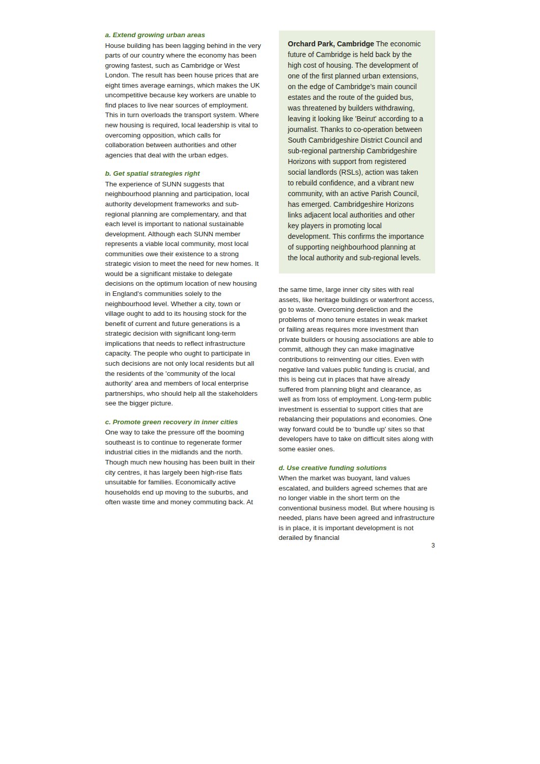a. Extend growing urban areas
House building has been lagging behind in the very parts of our country where the economy has been growing fastest, such as Cambridge or West London. The result has been house prices that are eight times average earnings, which makes the UK uncompetitive because key workers are unable to find places to live near sources of employment. This in turn overloads the transport system. Where new housing is required, local leadership is vital to overcoming opposition, which calls for collaboration between authorities and other agencies that deal with the urban edges.
b. Get spatial strategies right
The experience of SUNN suggests that neighbourhood planning and participation, local authority development frameworks and sub-regional planning are complementary, and that each level is important to national sustainable development. Although each SUNN member represents a viable local community, most local communities owe their existence to a strong strategic vision to meet the need for new homes. It would be a significant mistake to delegate decisions on the optimum location of new housing in England's communities solely to the neighbourhood level. Whether a city, town or village ought to add to its housing stock for the benefit of current and future generations is a strategic decision with significant long-term implications that needs to reflect infrastructure capacity. The people who ought to participate in such decisions are not only local residents but all the residents of the 'community of the local authority' area and members of local enterprise partnerships, who should help all the stakeholders see the bigger picture.
c. Promote green recovery in inner cities
One way to take the pressure off the booming southeast is to continue to regenerate former industrial cities in the midlands and the north. Though much new housing has been built in their city centres, it has largely been high-rise flats unsuitable for families. Economically active households end up moving to the suburbs, and often waste time and money commuting back. At
Orchard Park, Cambridge The economic future of Cambridge is held back by the high cost of housing. The development of one of the first planned urban extensions, on the edge of Cambridge's main council estates and the route of the guided bus, was threatened by builders withdrawing, leaving it looking like 'Beirut' according to a journalist. Thanks to co-operation between South Cambridgeshire District Council and sub-regional partnership Cambridgeshire Horizons with support from registered social landlords (RSLs), action was taken to rebuild confidence, and a vibrant new community, with an active Parish Council, has emerged. Cambridgeshire Horizons links adjacent local authorities and other key players in promoting local development. This confirms the importance of supporting neighbourhood planning at the local authority and sub-regional levels.
the same time, large inner city sites with real assets, like heritage buildings or waterfront access, go to waste. Overcoming dereliction and the problems of mono tenure estates in weak market or failing areas requires more investment than private builders or housing associations are able to commit, although they can make imaginative contributions to reinventing our cities. Even with negative land values public funding is crucial, and this is being cut in places that have already suffered from planning blight and clearance, as well as from loss of employment. Long-term public investment is essential to support cities that are rebalancing their populations and economies. One way forward could be to 'bundle up' sites so that developers have to take on difficult sites along with some easier ones.
d. Use creative funding solutions
When the market was buoyant, land values escalated, and builders agreed schemes that are no longer viable in the short term on the conventional business model. But where housing is needed, plans have been agreed and infrastructure is in place, it is important development is not derailed by financial
3